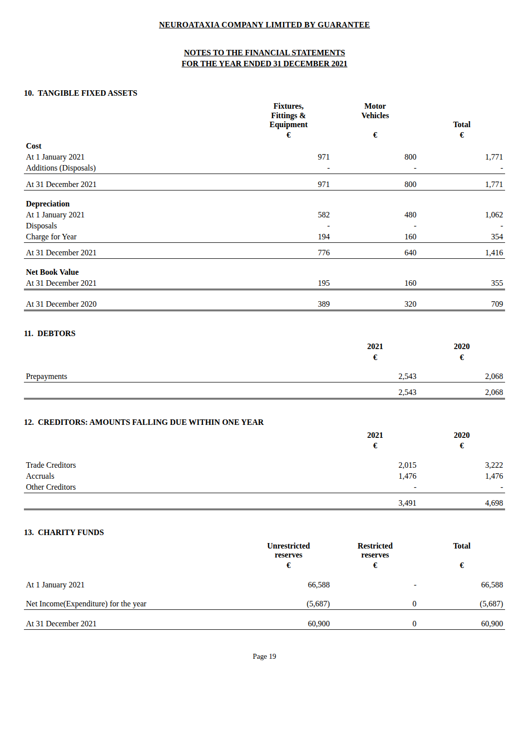NEUROATAXIA COMPANY LIMITED BY GUARANTEE
NOTES TO THE FINANCIAL STATEMENTS
FOR THE YEAR ENDED 31 DECEMBER 2021
10. TANGIBLE FIXED ASSETS
| | Fixtures, Fittings & Equipment | Motor Vehicles | Total |
| | € | € | € |
| Cost | | | |
| At 1 January 2021 | 971 | 800 | 1,771 |
| Additions (Disposals) | - | - | - |
| At 31 December 2021 | 971 | 800 | 1,771 |
| Depreciation | | | |
| At 1 January 2021 | 582 | 480 | 1,062 |
| Disposals | - | - | - |
| Charge for Year | 194 | 160 | 354 |
| At 31 December 2021 | 776 | 640 | 1,416 |
| Net Book Value | | | |
| At 31 December 2021 | 195 | 160 | 355 |
| At 31 December 2020 | 389 | 320 | 709 |
11. DEBTORS
| | 2021 | 2020 |
| | € | € |
| Prepayments | 2,543 | 2,068 |
| | 2,543 | 2,068 |
12. CREDITORS: AMOUNTS FALLING DUE WITHIN ONE YEAR
| | 2021 | 2020 |
| | € | € |
| Trade Creditors | 2,015 | 3,222 |
| Accruals | 1,476 | 1,476 |
| Other Creditors | - | - |
| | 3,491 | 4,698 |
13. CHARITY FUNDS
| | Unrestricted reserves | Restricted reserves | Total |
| | € | € | € |
| At 1 January 2021 | 66,588 | - | 66,588 |
| Net Income(Expenditure) for the year | (5,687) | 0 | (5,687) |
| At 31 December 2021 | 60,900 | 0 | 60,900 |
Page 19